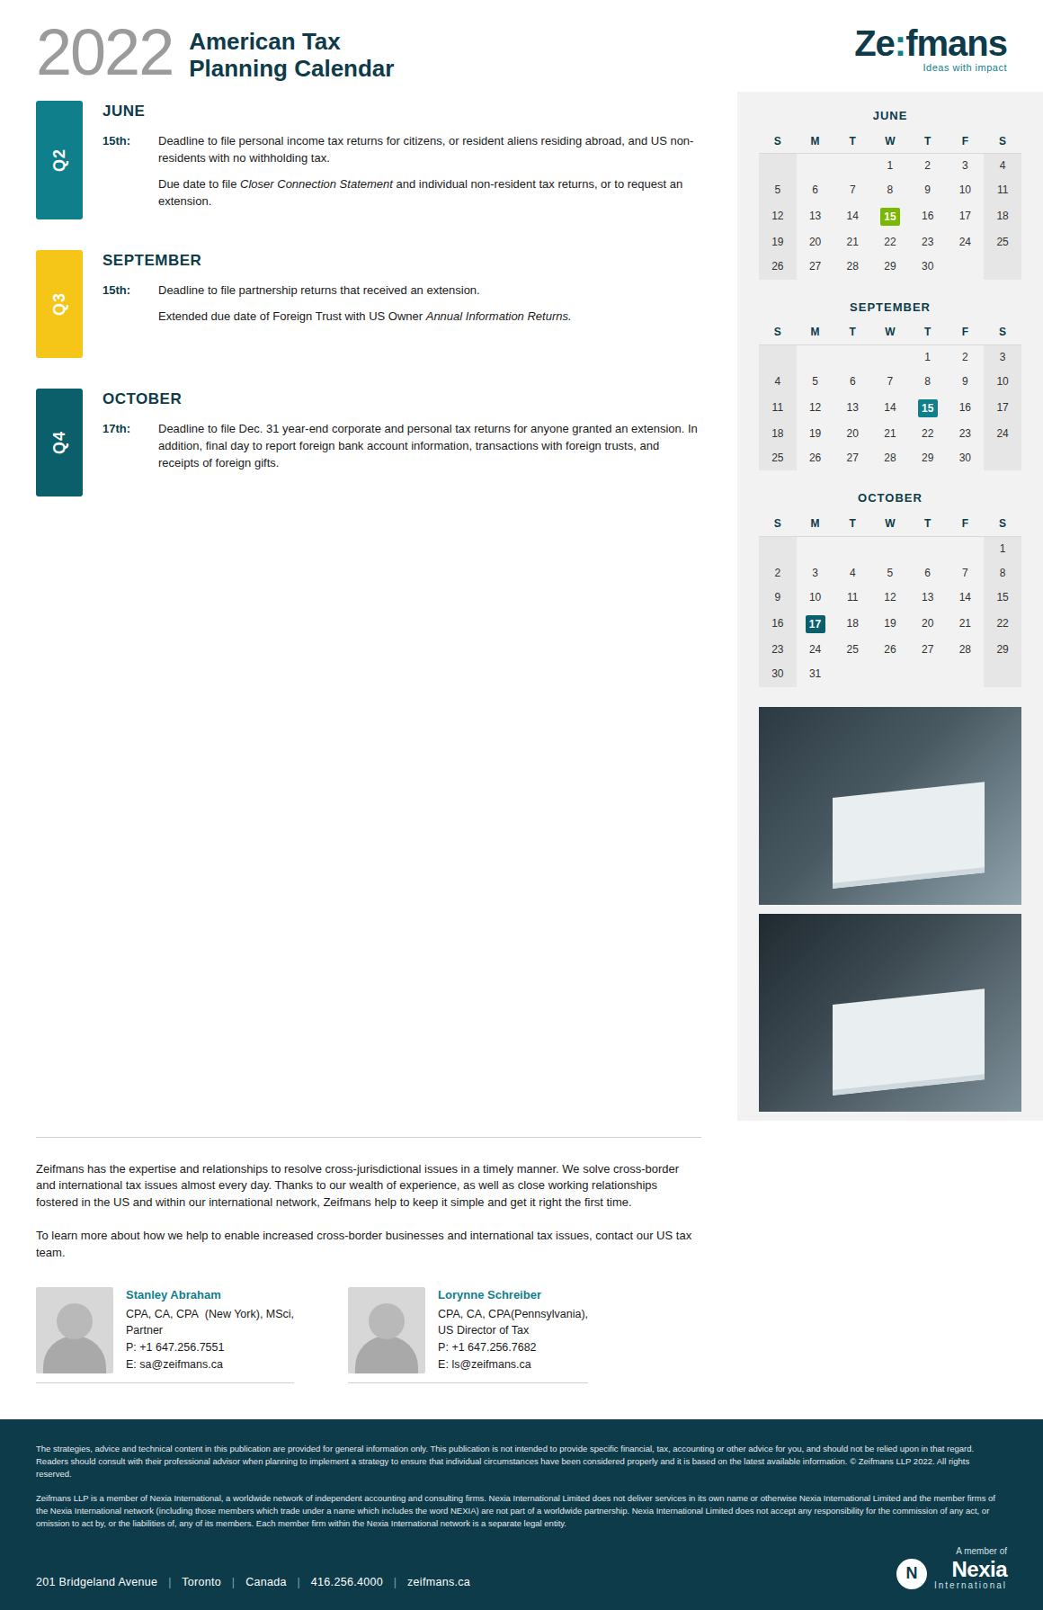2022
American Tax
Planning Calendar
Ze: fmans
Ideas with impact
Q2
JUNE
15th:
Deadline to file personal income tax returns for citizens, or resident aliens residing abroad, and US non-residents with no withholding tax.
Due date to file Closer Connection Statement and individual non-resident tax returns, or to request an extension.
Q3
SEPTEMBER
15th:
Deadline to file partnership returns that received an extension.
Extended due date of Foreign Trust with US Owner Annual Information Returns.
Q4
OCTOBER
17th:
Deadline to file Dec. 31 year-end corporate and personal tax returns for anyone granted an extension. In addition, final day to report foreign bank account information, transactions with foreign trusts, and receipts of foreign gifts.
JUNE
| S | M | T | W | T | F | S |
| --- | --- | --- | --- | --- | --- | --- |
| | | | 1 | 2 | 3 | 4 |
| 5 | 6 | 7 | 8 | 9 | 10 | 11 |
| 12 | 13 | 14 | 15 | 16 | 17 | 18 |
| 19 | 20 | 21 | 22 | 23 | 24 | 25 |
| 26 | 27 | 28 | 29 | 30 | | |
SEPTEMBER
| S | M | T | W | T | F | S |
| --- | --- | --- | --- | --- | --- | --- |
| | | | | 1 | 2 | 3 |
| 4 | 5 | 6 | 7 | 8 | 9 | 10 |
| 11 | 12 | 13 | 14 | 15 | 16 | 17 |
| 18 | 19 | 20 | 21 | 22 | 23 | 24 |
| 25 | 26 | 27 | 28 | 29 | 30 | |
OCTOBER
| S | M | T | W | T | F | S |
| --- | --- | --- | --- | --- | --- | --- |
| | | | | | | 1 |
| 2 | 3 | 4 | 5 | 6 | 7 | 8 |
| 9 | 10 | 11 | 12 | 13 | 14 | 15 |
| 16 | 17 | 18 | 19 | 20 | 21 | 22 |
| 23 | 24 | 25 | 26 | 27 | 28 | 29 |
| 30 | 31 | | | | | |
Zeifmans has the expertise and relationships to resolve cross-jurisdictional issues in a timely manner. We solve cross-border and international tax issues almost every day. Thanks to our wealth of experience, as well as close working relationships fostered in the US and within our international network, Zeifmans help to keep it simple and get it right the first time.
To learn more about how we help to enable increased cross-border businesses and international tax issues, contact our US tax team.
Stanley Abraham
CPA, CA, CPA (New York), MSci,
Partner
P: +1 647.256.7551
E: sa@zeifmans.ca
Lorynne Schreiber
CPA, CA, CPA(Pennsylvania),
US Director of Tax
P: +1 647.256.7682
E: ls@zeifmans.ca
The strategies, advice and technical content in this publication are provided for general information only. This publication is not intended to provide specific financial, tax, accounting or other advice for you, and should not be relied upon in that regard. Readers should consult with their professional advisor when planning to implement a strategy to ensure that individual circumstances have been considered properly and it is based on the latest available information. © Zeifmans LLP 2022. All rights reserved.
Zeifmans LLP is a member of Nexia International, a worldwide network of independent accounting and consulting firms. Nexia International Limited does not deliver services in its own name or otherwise Nexia International Limited and the member firms of the Nexia International network (including those members which trade under a name which includes the word NEXIA) are not part of a worldwide partnership. Nexia International Limited does not accept any responsibility for the commission of any act, or omission to act by, or the liabilities of, any of its members. Each member firm within the Nexia International network is a separate legal entity.
201 Bridgeland Avenue | Toronto | Canada | 416.256.4000 | zeifmans.ca
A member of
N
Nexia
International